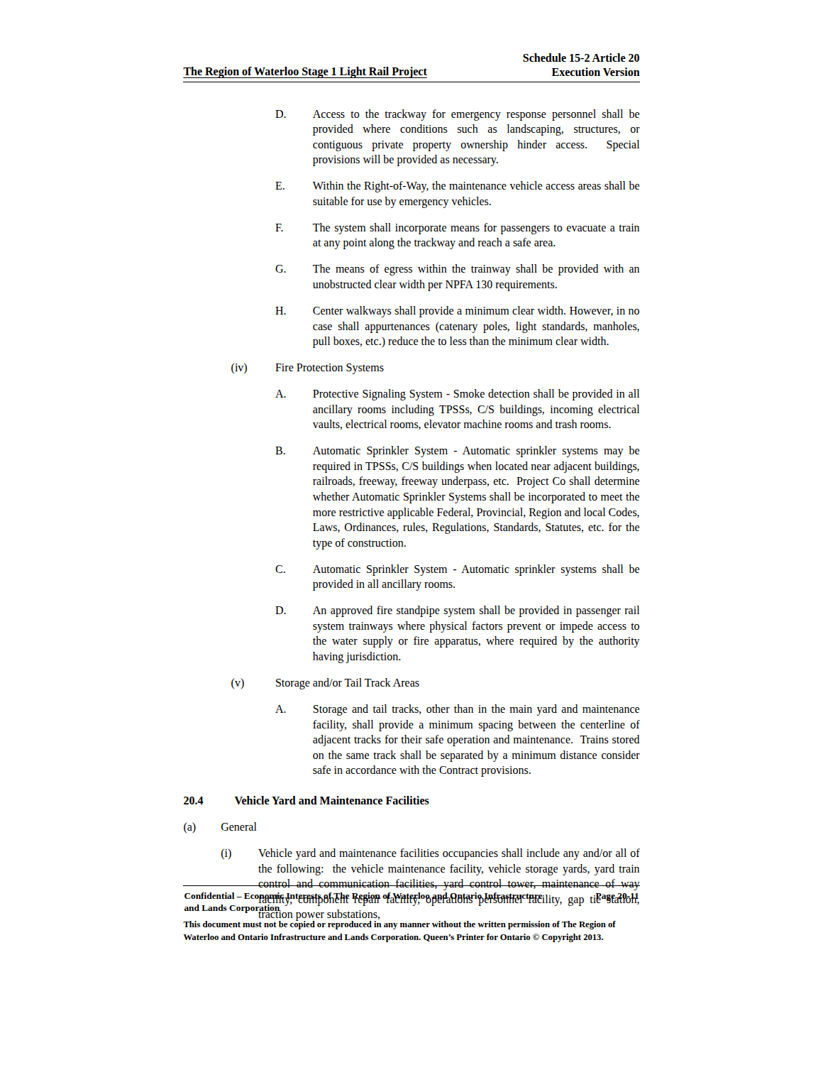| The Region of Waterloo Stage 1 Light Rail Project | Schedule 15-2 Article 20 Execution Version |
| D. | Access to the trackway for emergency response personnel shall be provided where conditions such as landscaping, structures, or contiguous private property ownership hinder access. Special provisions will be provided as necessary. |
| E. | Within the Right-of-Way, the maintenance vehicle access areas shall be suitable for use by emergency vehicles. |
| F. | The system shall incorporate means for passengers to evacuate a train at any point along the trackway and reach a safe area. |
| G. | The means of egress within the trainway shall be provided with an unobstructed clear width per NPFA 130 requirements. |
| H. | Center walkways shall provide a minimum clear width. However, in no case shall appurtenances (catenary poles, light standards, manholes, pull boxes, etc.) reduce the to less than the minimum clear width. |
| (iv) | Fire Protection Systems |
| A. | Protective Signaling System - Smoke detection shall be provided in all ancillary rooms including TPSSs, C/S buildings, incoming electrical vaults, electrical rooms, elevator machine rooms and trash rooms. |
| B. | Automatic Sprinkler System - Automatic sprinkler systems may be required in TPSSs, C/S buildings when located near adjacent buildings, railroads, freeway, freeway underpass, etc. Project Co shall determine whether Automatic Sprinkler Systems shall be incorporated to meet the more restrictive applicable Federal, Provincial, Region and local Codes, Laws, Ordinances, rules, Regulations, Standards, Statutes, etc. for the type of construction. |
| C. | Automatic Sprinkler System - Automatic sprinkler systems shall be provided in all ancillary rooms. |
| D. | An approved fire standpipe system shall be provided in passenger rail system trainways where physical factors prevent or impede access to the water supply or fire apparatus, where required by the authority having jurisdiction. |
| (v) | Storage and/or Tail Track Areas |
| A. | Storage and tail tracks, other than in the main yard and maintenance facility, shall provide a minimum spacing between the centerline of adjacent tracks for their safe operation and maintenance. Trains stored on the same track shall be separated by a minimum distance consider safe in accordance with the Contract provisions. |
| 20.4 | Vehicle Yard and Maintenance Facilities |
| (a) | General |
| (i) | Vehicle yard and maintenance facilities occupancies shall include any and/or all of the following: the vehicle maintenance facility, vehicle storage yards, yard train control and communication facilities, yard control tower, maintenance of way facility, component repair facility, operations personnel facility, gap tie station, traction power substations, |
| Confidential – Economic Interests of The Region of Waterloo and Ontario Infrastructure and Lands Corporation | Page 20-11 |
This document must not be copied or reproduced in any manner without the written permission of The Region of Waterloo and Ontario Infrastructure and Lands Corporation. Queen’s Printer for Ontario © Copyright 2013.